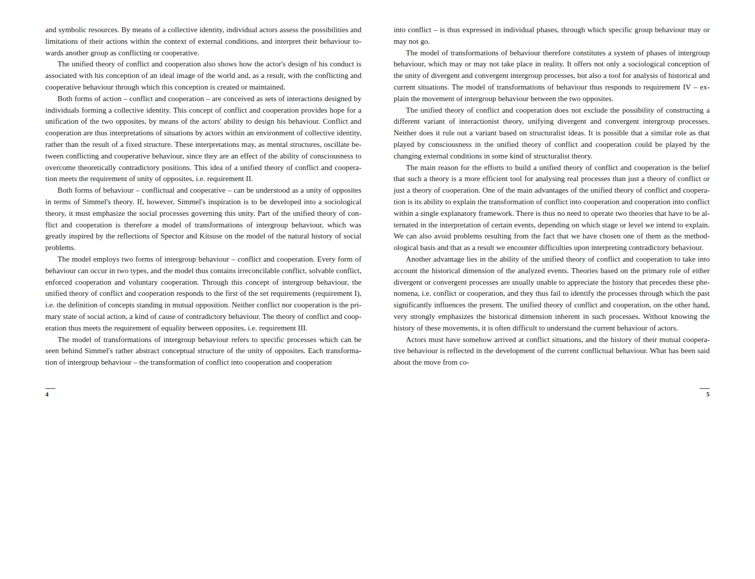and symbolic resources. By means of a collective identity, individual actors assess the possibilities and limitations of their actions within the context of external conditions, and interpret their behaviour towards another group as conflicting or cooperative.
The unified theory of conflict and cooperation also shows how the actor's design of his conduct is associated with his conception of an ideal image of the world and, as a result, with the conflicting and cooperative behaviour through which this conception is created or maintained.
Both forms of action – conflict and cooperation – are conceived as sets of interactions designed by individuals forming a collective identity. This concept of conflict and cooperation provides hope for a unification of the two opposites, by means of the actors' ability to design his behaviour. Conflict and cooperation are thus interpretations of situations by actors within an environment of collective identity, rather than the result of a fixed structure. These interpretations may, as mental structures, oscillate between conflicting and cooperative behaviour, since they are an effect of the ability of consciousness to overcome theoretically contradictory positions. This idea of a unified theory of conflict and cooperation meets the requirement of unity of opposites, i.e. requirement II.
Both forms of behaviour – conflictual and cooperative – can be understood as a unity of opposites in terms of Simmel's theory. If, however, Simmel's inspiration is to be developed into a sociological theory, it must emphasize the social processes governing this unity. Part of the unified theory of conflict and cooperation is therefore a model of transformations of intergroup behaviour, which was greatly inspired by the reflections of Spector and Kitsuse on the model of the natural history of social problems.
The model employs two forms of intergroup behaviour – conflict and cooperation. Every form of behaviour can occur in two types, and the model thus contains irreconcilable conflict, solvable conflict, enforced cooperation and voluntary cooperation. Through this concept of intergroup behaviour, the unified theory of conflict and cooperation responds to the first of the set requirements (requirement I), i.e. the definition of concepts standing in mutual opposition. Neither conflict nor cooperation is the primary state of social action, a kind of cause of contradictory behaviour. The theory of conflict and cooperation thus meets the requirement of equality between opposites, i.e. requirement III.
The model of transformations of intergroup behaviour refers to specific processes which can be seen behind Simmel's rather abstract conceptual structure of the unity of opposites. Each transformation of intergroup behaviour – the transformation of conflict into cooperation and cooperation
4
into conflict – is thus expressed in individual phases, through which specific group behaviour may or may not go.
The model of transformations of behaviour therefore constitutes a system of phases of intergroup behaviour, which may or may not take place in reality. It offers not only a sociological conception of the unity of divergent and convergent intergroup processes, but also a tool for analysis of historical and current situations. The model of transformations of behaviour thus responds to requirement IV – explain the movement of intergroup behaviour between the two opposites.
The unified theory of conflict and cooperation does not exclude the possibility of constructing a different variant of interactionist theory, unifying divergent and convergent intergroup processes. Neither does it rule out a variant based on structuralist ideas. It is possible that a similar role as that played by consciousness in the unified theory of conflict and cooperation could be played by the changing external conditions in some kind of structuralist theory.
The main reason for the efforts to build a unified theory of conflict and cooperation is the belief that such a theory is a more efficient tool for analysing real processes than just a theory of conflict or just a theory of cooperation. One of the main advantages of the unified theory of conflict and cooperation is its ability to explain the transformation of conflict into cooperation and cooperation into conflict within a single explanatory framework. There is thus no need to operate two theories that have to be alternated in the interpretation of certain events, depending on which stage or level we intend to explain. We can also avoid problems resulting from the fact that we have chosen one of them as the methodological basis and that as a result we encounter difficulties upon interpreting contradictory behaviour.
Another advantage lies in the ability of the unified theory of conflict and cooperation to take into account the historical dimension of the analyzed events. Theories based on the primary role of either divergent or convergent processes are usually unable to appreciate the history that precedes these phenomena, i.e. conflict or cooperation, and they thus fail to identify the processes through which the past significantly influences the present. The unified theory of conflict and cooperation, on the other hand, very strongly emphasizes the historical dimension inherent in such processes. Without knowing the history of these movements, it is often difficult to understand the current behaviour of actors.
Actors must have somehow arrived at conflict situations, and the history of their mutual cooperative behaviour is reflected in the development of the current conflictual behaviour. What has been said about the move from co-
5